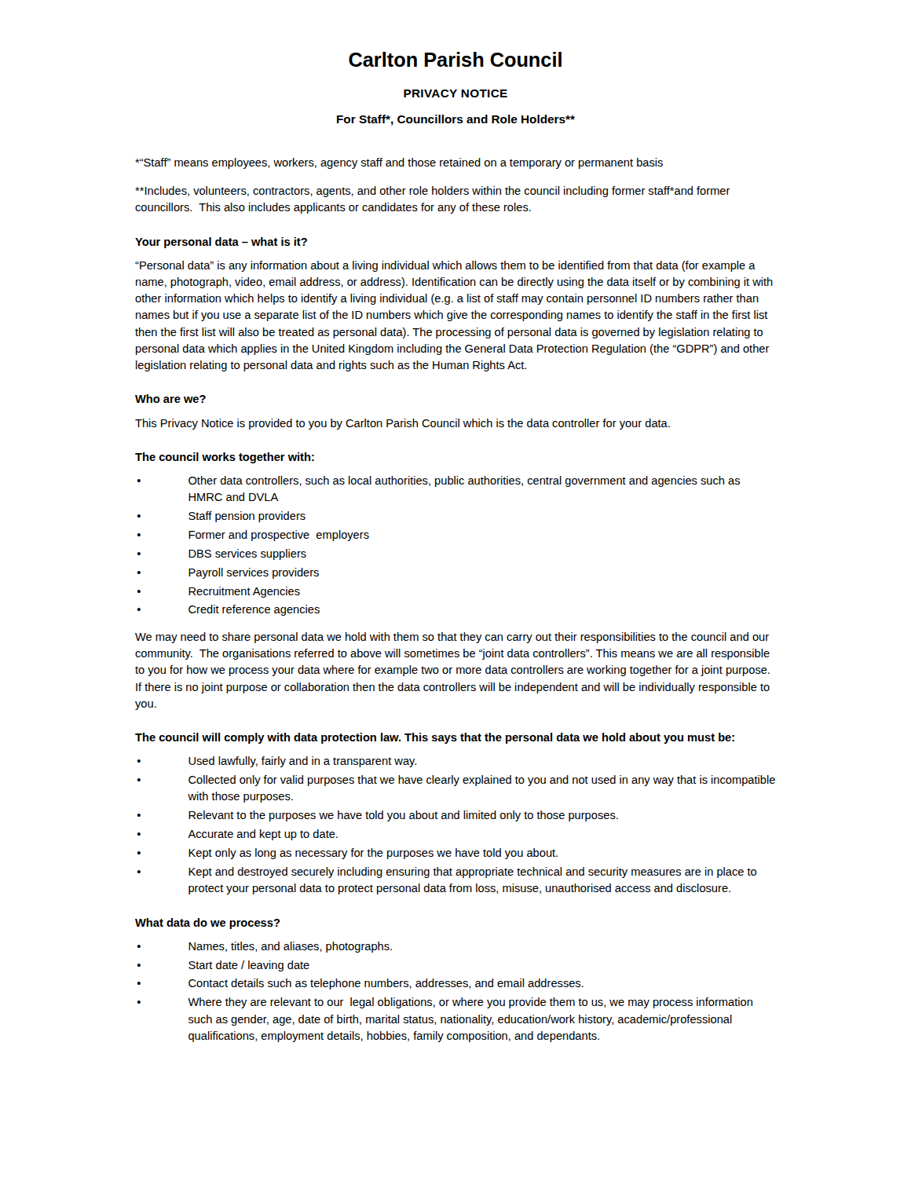Carlton Parish Council
PRIVACY NOTICE
For Staff*, Councillors and Role Holders**
*“Staff” means employees, workers, agency staff and those retained on a temporary or permanent basis
**Includes, volunteers, contractors, agents, and other role holders within the council including former staff*and former councillors. This also includes applicants or candidates for any of these roles.
Your personal data – what is it?
“Personal data” is any information about a living individual which allows them to be identified from that data (for example a name, photograph, video, email address, or address). Identification can be directly using the data itself or by combining it with other information which helps to identify a living individual (e.g. a list of staff may contain personnel ID numbers rather than names but if you use a separate list of the ID numbers which give the corresponding names to identify the staff in the first list then the first list will also be treated as personal data). The processing of personal data is governed by legislation relating to personal data which applies in the United Kingdom including the General Data Protection Regulation (the “GDPR”) and other legislation relating to personal data and rights such as the Human Rights Act.
Who are we?
This Privacy Notice is provided to you by Carlton Parish Council which is the data controller for your data.
The council works together with:
Other data controllers, such as local authorities, public authorities, central government and agencies such as HMRC and DVLA
Staff pension providers
Former and prospective employers
DBS services suppliers
Payroll services providers
Recruitment Agencies
Credit reference agencies
We may need to share personal data we hold with them so that they can carry out their responsibilities to the council and our community. The organisations referred to above will sometimes be “joint data controllers”. This means we are all responsible to you for how we process your data where for example two or more data controllers are working together for a joint purpose. If there is no joint purpose or collaboration then the data controllers will be independent and will be individually responsible to you.
The council will comply with data protection law. This says that the personal data we hold about you must be:
Used lawfully, fairly and in a transparent way.
Collected only for valid purposes that we have clearly explained to you and not used in any way that is incompatible with those purposes.
Relevant to the purposes we have told you about and limited only to those purposes.
Accurate and kept up to date.
Kept only as long as necessary for the purposes we have told you about.
Kept and destroyed securely including ensuring that appropriate technical and security measures are in place to protect your personal data to protect personal data from loss, misuse, unauthorised access and disclosure.
What data do we process?
Names, titles, and aliases, photographs.
Start date / leaving date
Contact details such as telephone numbers, addresses, and email addresses.
Where they are relevant to our legal obligations, or where you provide them to us, we may process information such as gender, age, date of birth, marital status, nationality, education/work history, academic/professional qualifications, employment details, hobbies, family composition, and dependants.